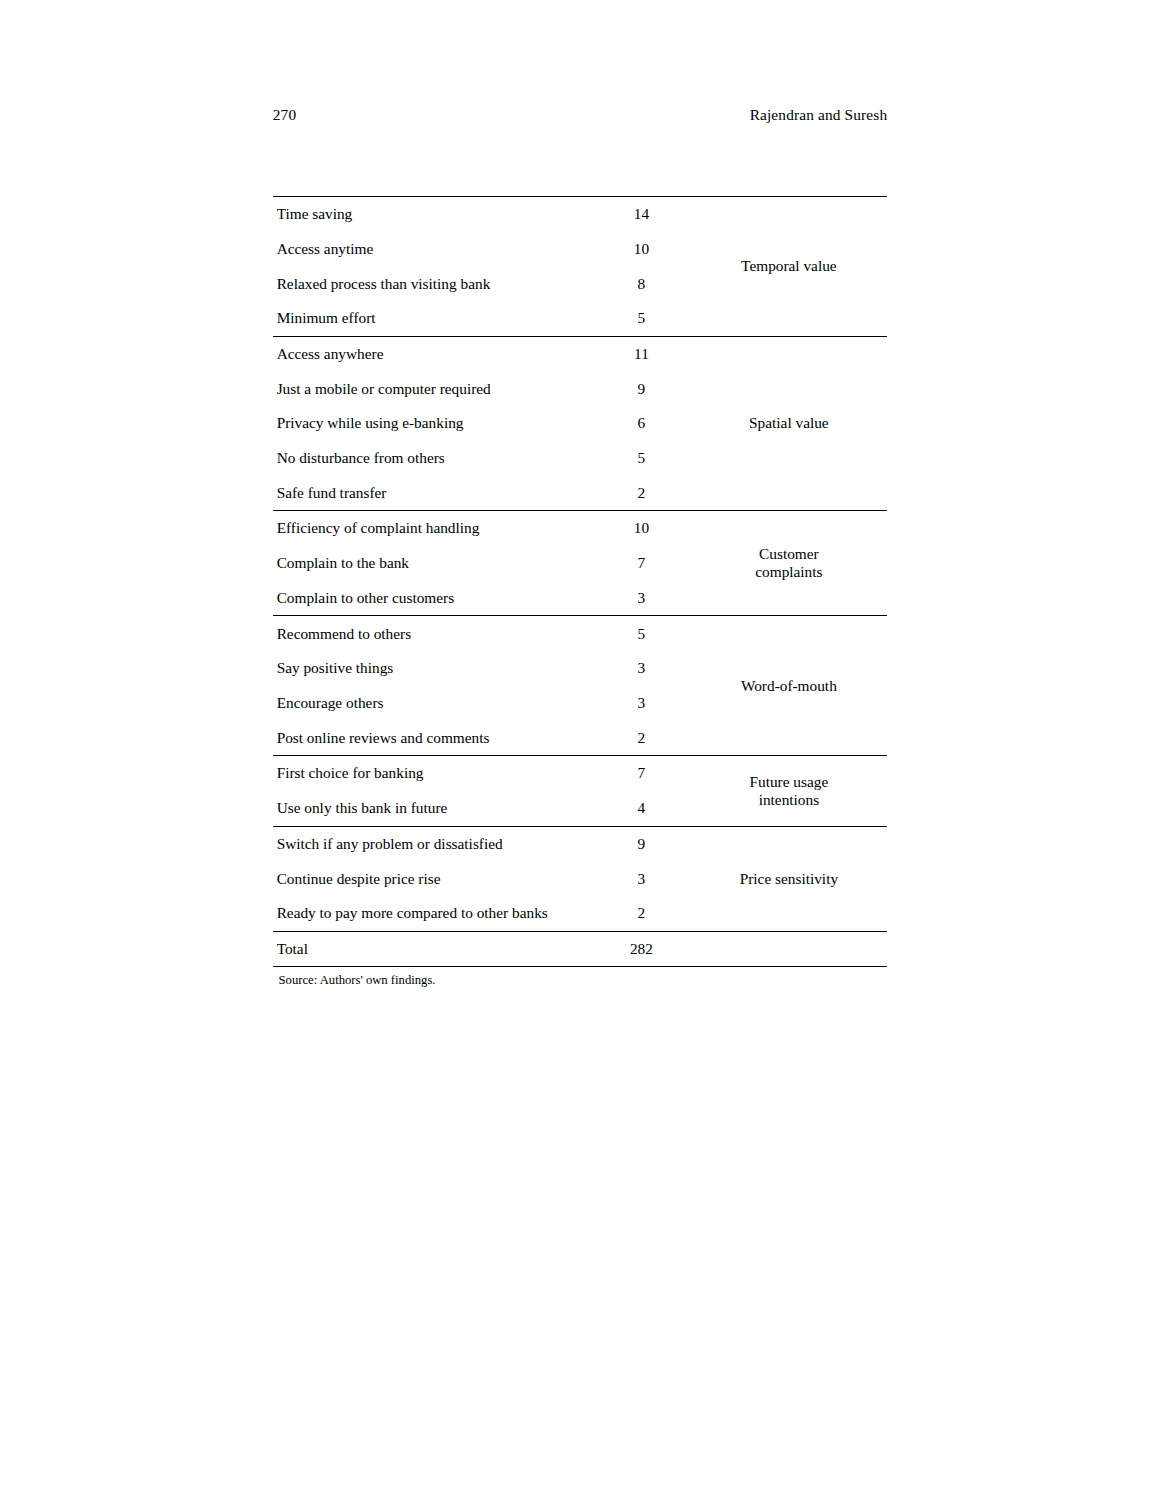270 Rajendran and Suresh
| Time saving | 14 | Temporal value |
| Access anytime | 10 |
| Relaxed process than visiting bank | 8 |
| Minimum effort | 5 |
| Access anywhere | 11 | Spatial value |
| Just a mobile or computer required | 9 |
| Privacy while using e-banking | 6 |
| No disturbance from others | 5 |
| Safe fund transfer | 2 |
| Efficiency of complaint handling | 10 | Customer complaints |
| Complain to the bank | 7 |
| Complain to other customers | 3 |
| Recommend to others | 5 | Word-of-mouth |
| Say positive things | 3 |
| Encourage others | 3 |
| Post online reviews and comments | 2 |
| First choice for banking | 7 | Future usage intentions |
| Use only this bank in future | 4 |
| Switch if any problem or dissatisfied | 9 | Price sensitivity |
| Continue despite price rise | 3 |
| Ready to pay more compared to other banks | 2 |
| Total | 282 | |
Source: Authors' own findings.